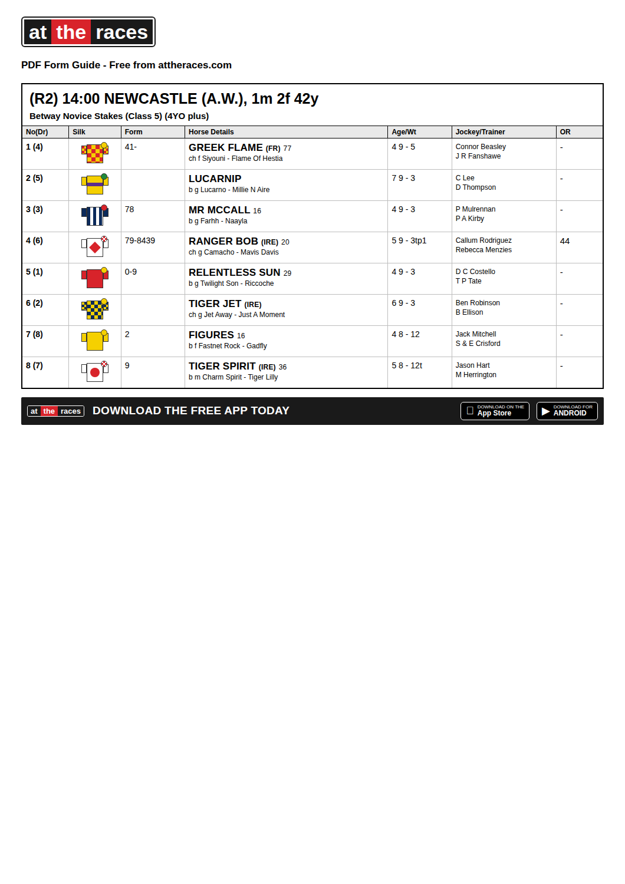| at | the | races |
PDF Form Guide - Free from attheraces.com
(R2) 14:00 NEWCASTLE (A.W.), 1m 2f 42y
Betway Novice Stakes (Class 5) (4YO plus)
| No(Dr) | Silk | Form | Horse Details | Age/Wt | Jockey/Trainer | OR |
| --- | --- | --- | --- | --- | --- | --- |
| 1 (4) | | 41- | GREEK FLAME (FR) 77 ch f Siyouni - Flame Of Hestia | 4 9 - 5 | Connor Beasley J R Fanshawe | - |
| 2 (5) | | | LUCARNIP b g Lucarno - Millie N Aire | 7 9 - 3 | C Lee D Thompson | - |
| 3 (3) | | 78 | MR MCCALL 16 b g Farhh - Naayla | 4 9 - 3 | P Mulrennan P A Kirby | - |
| 4 (6) | | 79-8439 | RANGER BOB (IRE) 20 ch g Camacho - Mavis Davis | 5 9 - 3tp1 | Callum Rodriguez Rebecca Menzies | 44 |
| 5 (1) | | 0-9 | RELENTLESS SUN 29 b g Twilight Son - Riccoche | 4 9 - 3 | D C Costello T P Tate | - |
| 6 (2) | | | TIGER JET (IRE) ch g Jet Away - Just A Moment | 6 9 - 3 | Ben Robinson B Ellison | - |
| 7 (8) | | 2 | FIGURES 16 b f Fastnet Rock - Gadfly | 4 8 - 12 | Jack Mitchell S & E Crisford | - |
| 8 (7) | | 9 | TIGER SPIRIT (IRE) 36 b m Charm Spirit - Tiger Lilly | 5 8 - 12t | Jason Hart M Herrington | - |
| at | the | races |
DOWNLOAD THE FREE APP TODAY
 Download on theApp Store ▶ Download forANDROID